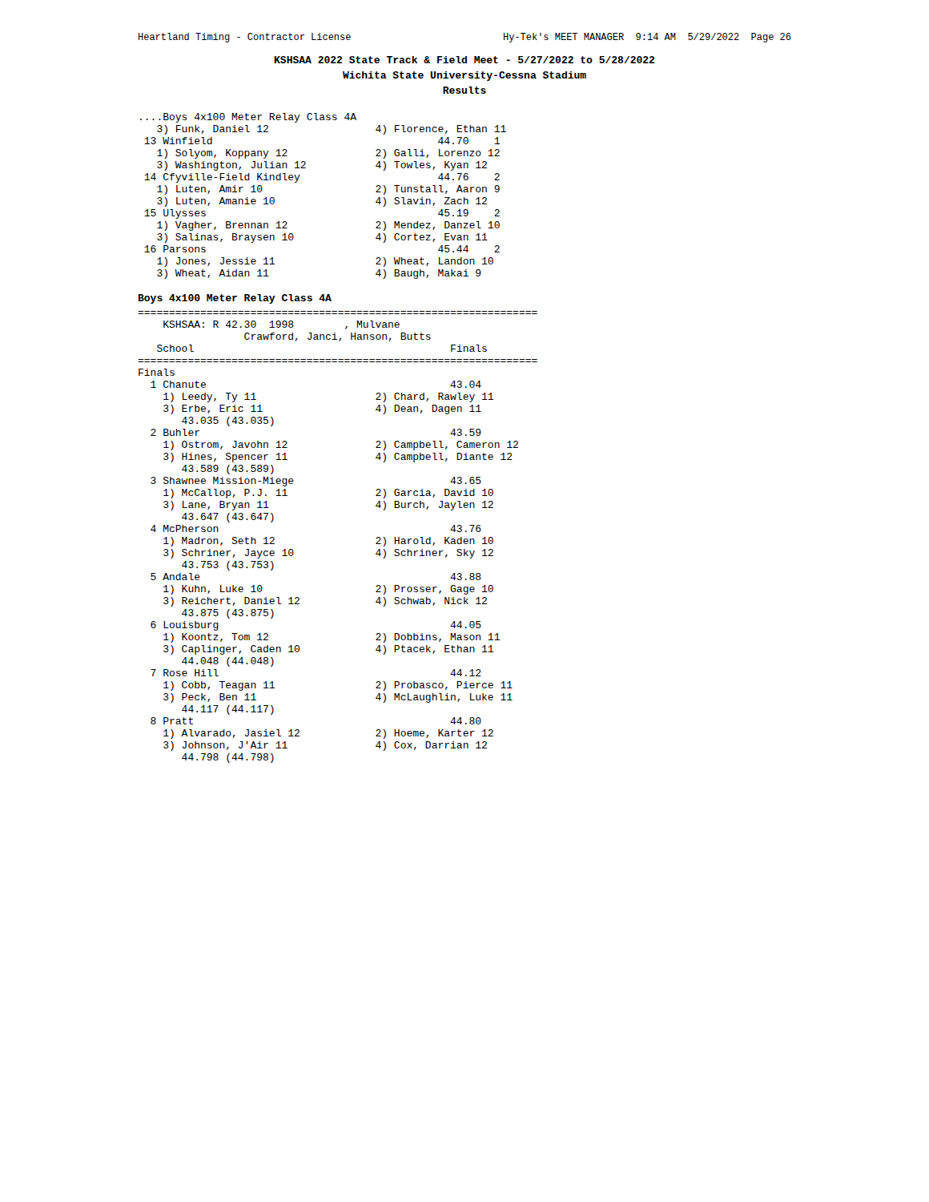Heartland Timing - Contractor License Hy-Tek's MEET MANAGER 9:14 AM 5/29/2022 Page 26
KSHSAA 2022 State Track & Field Meet - 5/27/2022 to 5/28/2022
Wichita State University-Cessna Stadium
Results
....Boys 4x100 Meter Relay Class 4A
   3) Funk, Daniel 12                 4) Florence, Ethan 11
 13 Winfield                                    44.70    1
   1) Solyom, Koppany 12              2) Galli, Lorenzo 12
   3) Washington, Julian 12           4) Towles, Kyan 12
 14 Cfyville-Field Kindley                      44.76    2
   1) Luten, Amir 10                  2) Tunstall, Aaron 9
   3) Luten, Amanie 10                4) Slavin, Zach 12
 15 Ulysses                                     45.19    2
   1) Vagher, Brennan 12              2) Mendez, Danzel 10
   3) Salinas, Braysen 10             4) Cortez, Evan 11
 16 Parsons                                     45.44    2
   1) Jones, Jessie 11                2) Wheat, Landon 10
   3) Wheat, Aidan 11                 4) Baugh, Makai 9
Boys 4x100 Meter Relay Class 4A
================================================================
    KSHSAA: R 42.30  1998        , Mulvane
                 Crawford, Janci, Hanson, Butts
   School                                         Finals
================================================================
Finals
  1 Chanute                                       43.04
    1) Leedy, Ty 11                   2) Chard, Rawley 11
    3) Erbe, Eric 11                  4) Dean, Dagen 11
       43.035 (43.035)
  2 Buhler                                        43.59
    1) Ostrom, Javohn 12              2) Campbell, Cameron 12
    3) Hines, Spencer 11              4) Campbell, Diante 12
       43.589 (43.589)
  3 Shawnee Mission-Miege                         43.65
    1) McCallop, P.J. 11              2) Garcia, David 10
    3) Lane, Bryan 11                 4) Burch, Jaylen 12
       43.647 (43.647)
  4 McPherson                                     43.76
    1) Madron, Seth 12                2) Harold, Kaden 10
    3) Schriner, Jayce 10             4) Schriner, Sky 12
       43.753 (43.753)
  5 Andale                                        43.88
    1) Kuhn, Luke 10                  2) Prosser, Gage 10
    3) Reichert, Daniel 12            4) Schwab, Nick 12
       43.875 (43.875)
  6 Louisburg                                     44.05
    1) Koontz, Tom 12                 2) Dobbins, Mason 11
    3) Caplinger, Caden 10            4) Ptacek, Ethan 11
       44.048 (44.048)
  7 Rose Hill                                     44.12
    1) Cobb, Teagan 11                2) Probasco, Pierce 11
    3) Peck, Ben 11                   4) McLaughlin, Luke 11
       44.117 (44.117)
  8 Pratt                                         44.80
    1) Alvarado, Jasiel 12            2) Hoeme, Karter 12
    3) Johnson, J'Air 11              4) Cox, Darrian 12
       44.798 (44.798)